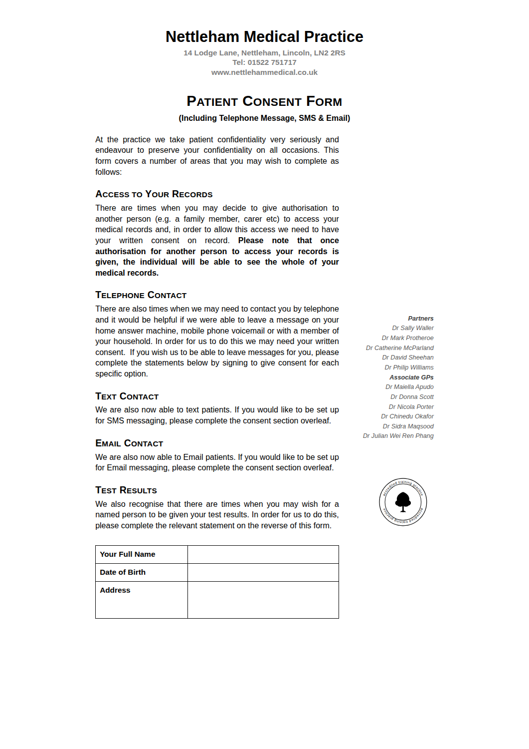Nettleham Medical Practice
14 Lodge Lane, Nettleham, Lincoln, LN2 2RS
Tel: 01522 751717
www.nettlehammedical.co.uk
PATIENT CONSENT FORM
(Including Telephone Message, SMS & Email)
At the practice we take patient confidentiality very seriously and endeavour to preserve your confidentiality on all occasions. This form covers a number of areas that you may wish to complete as follows:
ACCESS TO YOUR RECORDS
There are times when you may decide to give authorisation to another person (e.g. a family member, carer etc) to access your medical records and, in order to allow this access we need to have your written consent on record. Please note that once authorisation for another person to access your records is given, the individual will be able to see the whole of your medical records.
TELEPHONE CONTACT
There are also times when we may need to contact you by telephone and it would be helpful if we were able to leave a message on your home answer machine, mobile phone voicemail or with a member of your household. In order for us to do this we may need your written consent. If you wish us to be able to leave messages for you, please complete the statements below by signing to give consent for each specific option.
TEXT CONTACT
We are also now able to text patients. If you would like to be set up for SMS messaging, please complete the consent section overleaf.
EMAIL CONTACT
We are also now able to Email patients. If you would like to be set up for Email messaging, please complete the consent section overleaf.
TEST RESULTS
We also recognise that there are times when you may wish for a named person to be given your test results. In order for us to do this, please complete the relevant statement on the reverse of this form.
Partners
Dr Sally Waller
Dr Mark Protheroe
Dr Catherine McParland
Dr David Sheehan
Dr Philip Williams
Associate GPs
Dr Maiella Apudo
Dr Donna Scott
Dr Nicola Porter
Dr Chinedu Okafor
Dr Sidra Maqsood
Dr Julian Wei Ren Phang
accredited training practice accredited training practice
| Your Full Name | |
| Date of Birth | |
| Address | |